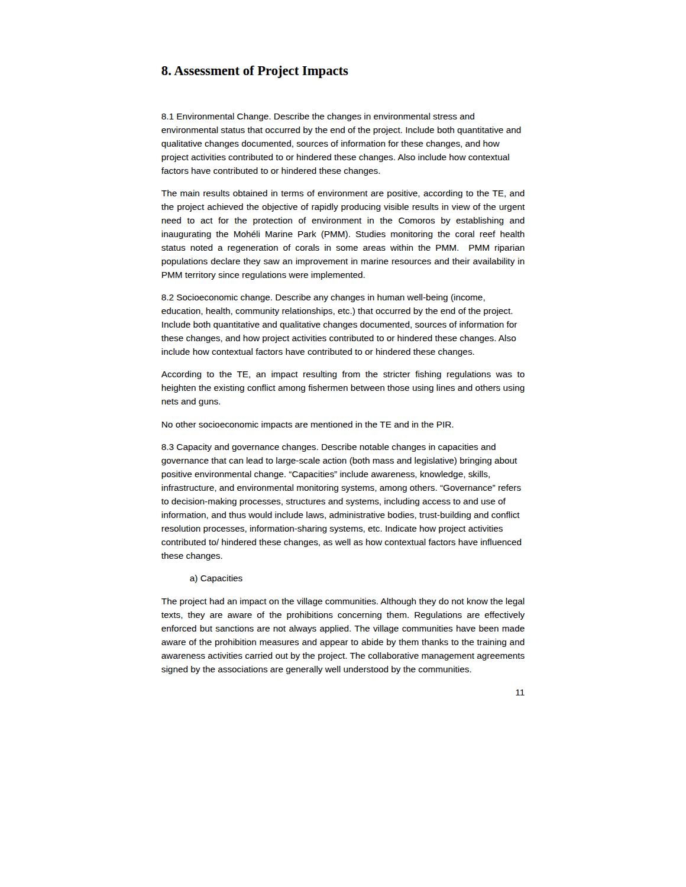8. Assessment of Project Impacts
8.1 Environmental Change. Describe the changes in environmental stress and environmental status that occurred by the end of the project. Include both quantitative and qualitative changes documented, sources of information for these changes, and how project activities contributed to or hindered these changes. Also include how contextual factors have contributed to or hindered these changes.
The main results obtained in terms of environment are positive, according to the TE, and the project achieved the objective of rapidly producing visible results in view of the urgent need to act for the protection of environment in the Comoros by establishing and inaugurating the Mohéli Marine Park (PMM). Studies monitoring the coral reef health status noted a regeneration of corals in some areas within the PMM. PMM riparian populations declare they saw an improvement in marine resources and their availability in PMM territory since regulations were implemented.
8.2 Socioeconomic change. Describe any changes in human well-being (income, education, health, community relationships, etc.) that occurred by the end of the project. Include both quantitative and qualitative changes documented, sources of information for these changes, and how project activities contributed to or hindered these changes. Also include how contextual factors have contributed to or hindered these changes.
According to the TE, an impact resulting from the stricter fishing regulations was to heighten the existing conflict among fishermen between those using lines and others using nets and guns.
No other socioeconomic impacts are mentioned in the TE and in the PIR.
8.3 Capacity and governance changes. Describe notable changes in capacities and governance that can lead to large-scale action (both mass and legislative) bringing about positive environmental change. “Capacities” include awareness, knowledge, skills, infrastructure, and environmental monitoring systems, among others. “Governance” refers to decision-making processes, structures and systems, including access to and use of information, and thus would include laws, administrative bodies, trust-building and conflict resolution processes, information-sharing systems, etc. Indicate how project activities contributed to/ hindered these changes, as well as how contextual factors have influenced these changes.
a) Capacities
The project had an impact on the village communities. Although they do not know the legal texts, they are aware of the prohibitions concerning them. Regulations are effectively enforced but sanctions are not always applied. The village communities have been made aware of the prohibition measures and appear to abide by them thanks to the training and awareness activities carried out by the project. The collaborative management agreements signed by the associations are generally well understood by the communities.
11